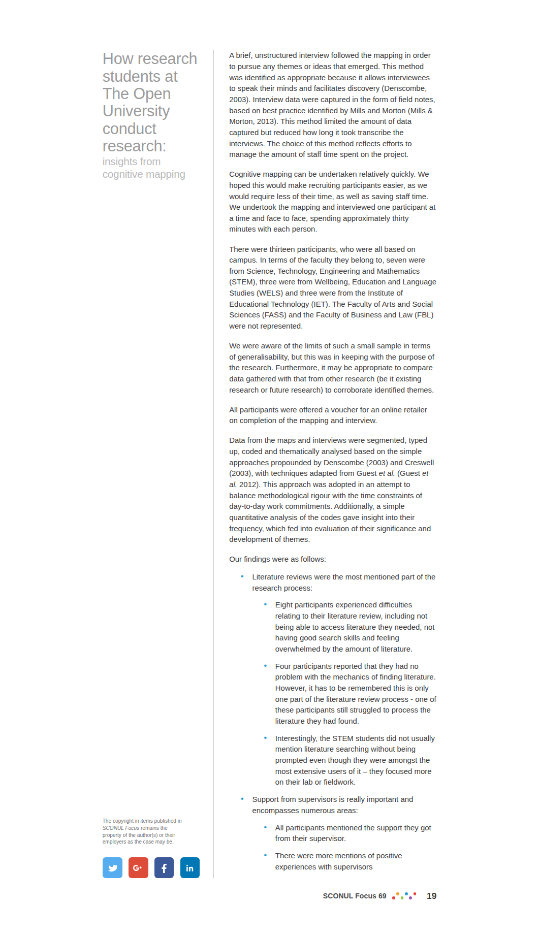How research students at The Open University conduct research: insights from cognitive mapping
The copyright in items published in SCONUL Focus remains the property of the author(s) or their employers as the case may be.
A brief, unstructured interview followed the mapping in order to pursue any themes or ideas that emerged. This method was identified as appropriate because it allows interviewees to speak their minds and facilitates discovery (Denscombe, 2003). Interview data were captured in the form of field notes, based on best practice identified by Mills and Morton (Mills & Morton, 2013). This method limited the amount of data captured but reduced how long it took transcribe the interviews. The choice of this method reflects efforts to manage the amount of staff time spent on the project.
Cognitive mapping can be undertaken relatively quickly. We hoped this would make recruiting participants easier, as we would require less of their time, as well as saving staff time. We undertook the mapping and interviewed one participant at a time and face to face, spending approximately thirty minutes with each person.
There were thirteen participants, who were all based on campus. In terms of the faculty they belong to, seven were from Science, Technology, Engineering and Mathematics (STEM), three were from Wellbeing, Education and Language Studies (WELS) and three were from the Institute of Educational Technology (IET). The Faculty of Arts and Social Sciences (FASS) and the Faculty of Business and Law (FBL) were not represented.
We were aware of the limits of such a small sample in terms of generalisability, but this was in keeping with the purpose of the research. Furthermore, it may be appropriate to compare data gathered with that from other research (be it existing research or future research) to corroborate identified themes.
All participants were offered a voucher for an online retailer on completion of the mapping and interview.
Data from the maps and interviews were segmented, typed up, coded and thematically analysed based on the simple approaches propounded by Denscombe (2003) and Creswell (2003), with techniques adapted from Guest et al. (Guest et al. 2012). This approach was adopted in an attempt to balance methodological rigour with the time constraints of day-to-day work commitments. Additionally, a simple quantitative analysis of the codes gave insight into their frequency, which fed into evaluation of their significance and development of themes.
Our findings were as follows:
Literature reviews were the most mentioned part of the research process:
Eight participants experienced difficulties relating to their literature review, including not being able to access literature they needed, not having good search skills and feeling overwhelmed by the amount of literature.
Four participants reported that they had no problem with the mechanics of finding literature. However, it has to be remembered this is only one part of the literature review process - one of these participants still struggled to process the literature they had found.
Interestingly, the STEM students did not usually mention literature searching without being prompted even though they were amongst the most extensive users of it – they focused more on their lab or fieldwork.
Support from supervisors is really important and encompasses numerous areas:
All participants mentioned the support they got from their supervisor.
There were more mentions of positive experiences with supervisors
SCONUL Focus 69 19